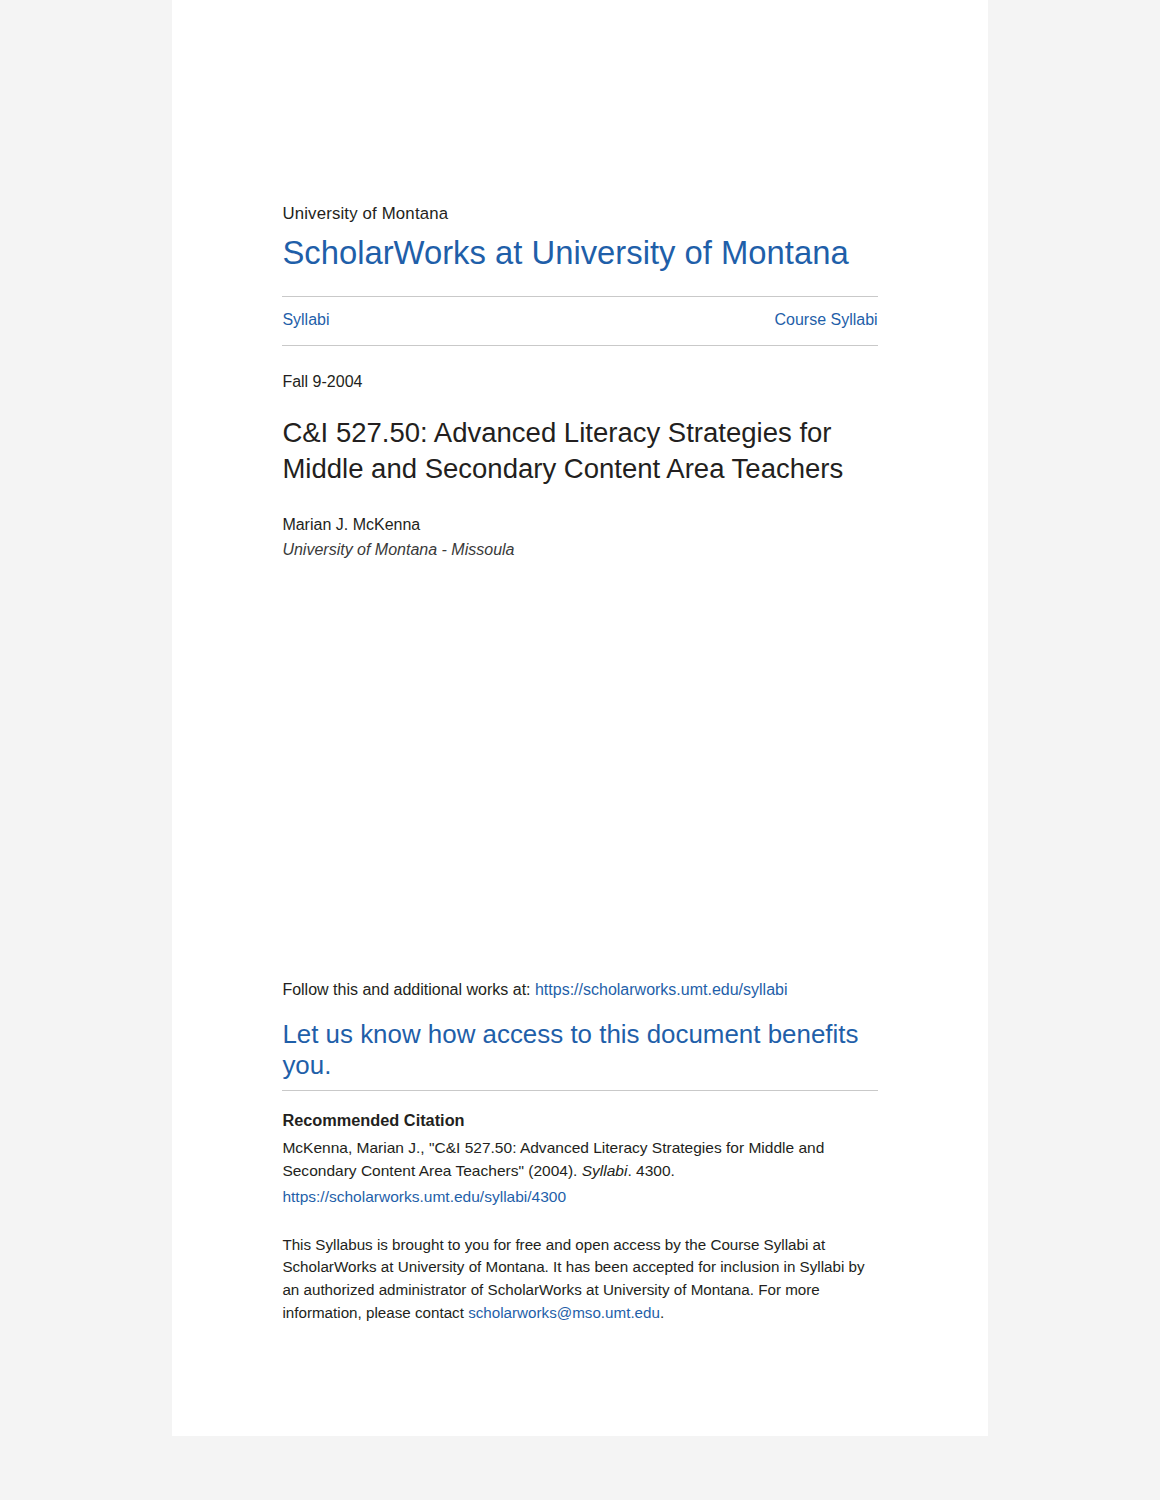University of Montana
ScholarWorks at University of Montana
Syllabi Course Syllabi
Fall 9-2004
C&I 527.50: Advanced Literacy Strategies for Middle and Secondary Content Area Teachers
Marian J. McKenna
University of Montana - Missoula
Follow this and additional works at: https://scholarworks.umt.edu/syllabi
Let us know how access to this document benefits you.
Recommended Citation
McKenna, Marian J., "C&I 527.50: Advanced Literacy Strategies for Middle and Secondary Content Area Teachers" (2004). Syllabi. 4300.
https://scholarworks.umt.edu/syllabi/4300
This Syllabus is brought to you for free and open access by the Course Syllabi at ScholarWorks at University of Montana. It has been accepted for inclusion in Syllabi by an authorized administrator of ScholarWorks at University of Montana. For more information, please contact scholarworks@mso.umt.edu.